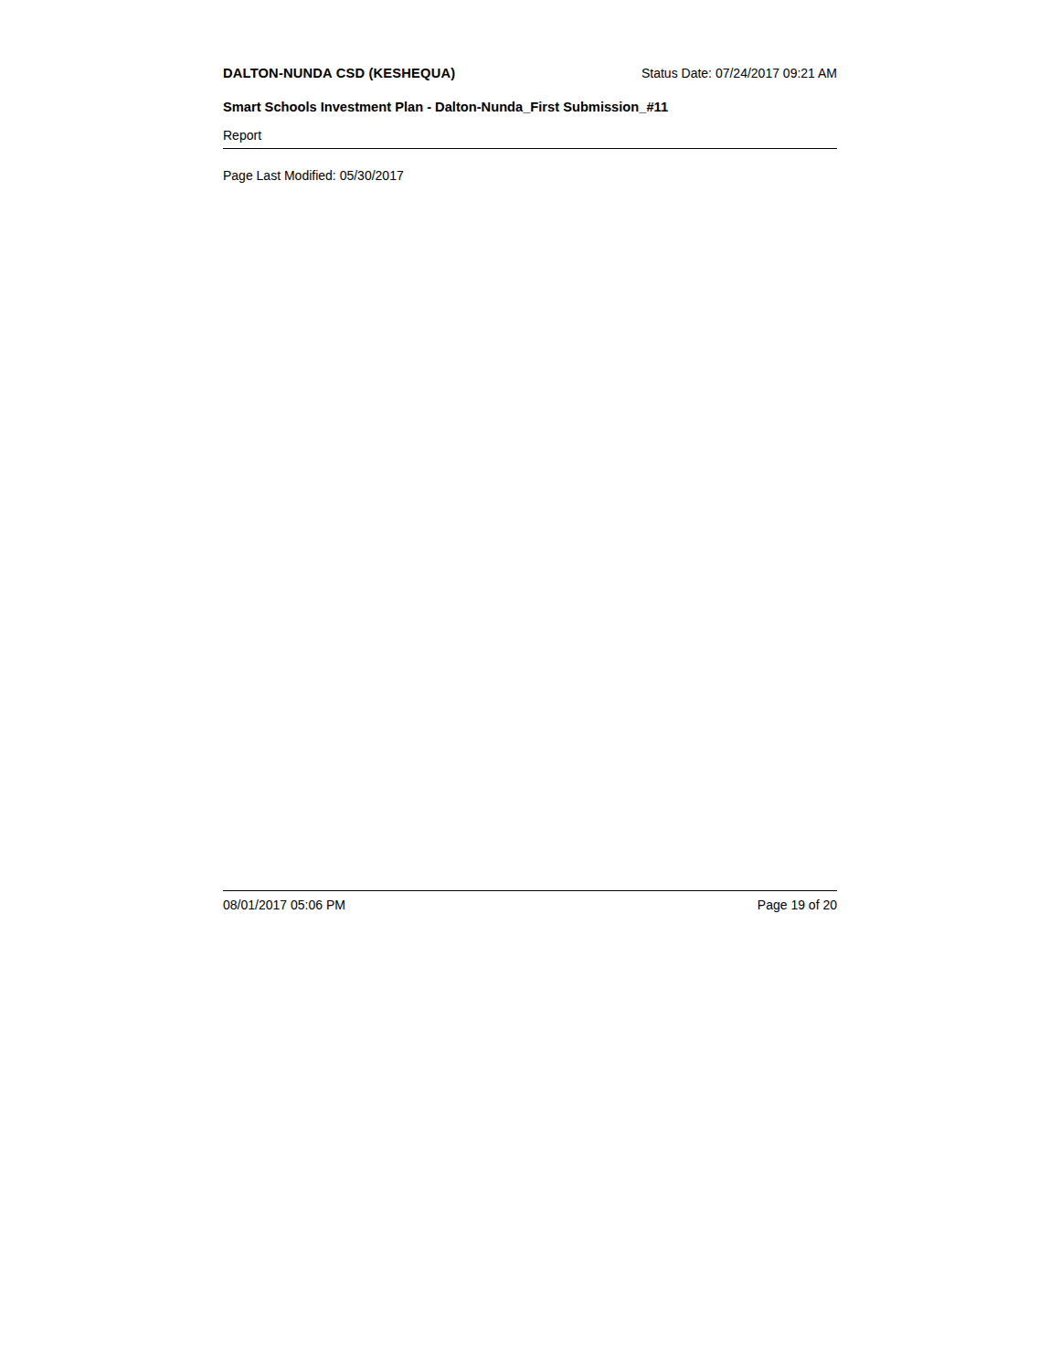DALTON-NUNDA CSD (KESHEQUA)
Status Date: 07/24/2017 09:21 AM
Smart Schools Investment Plan - Dalton-Nunda_First Submission_#11
Report
Page Last Modified: 05/30/2017
08/01/2017 05:06 PM
Page 19 of 20